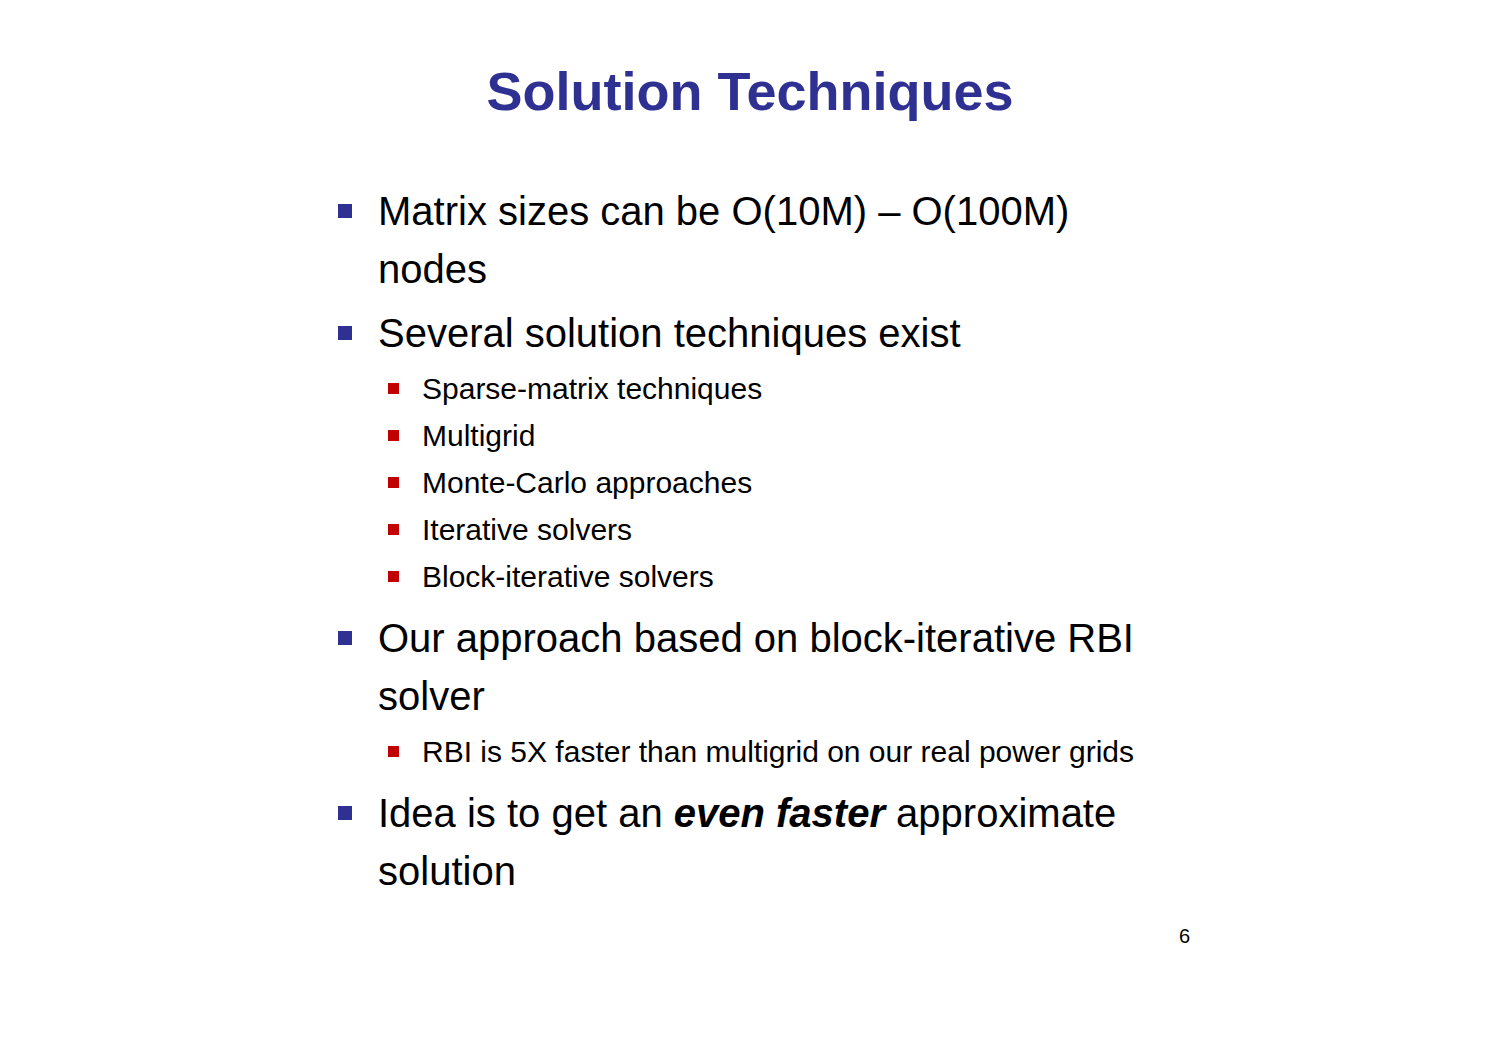Solution Techniques
Matrix sizes can be O(10M) – O(100M) nodes
Several solution techniques exist
Sparse-matrix techniques
Multigrid
Monte-Carlo approaches
Iterative solvers
Block-iterative solvers
Our approach based on block-iterative RBI solver
RBI is 5X faster than multigrid on our real power grids
Idea is to get an even faster approximate solution
6